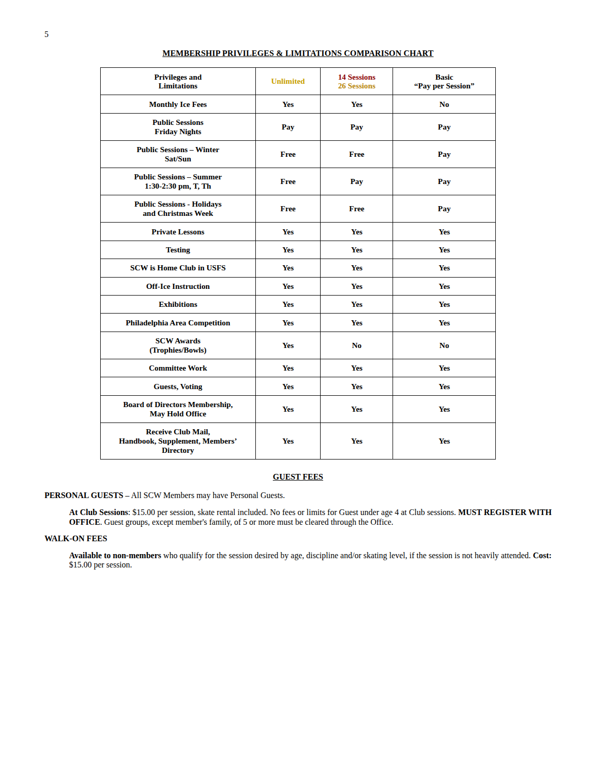5
MEMBERSHIP PRIVILEGES & LIMITATIONS COMPARISON CHART
| Privileges and Limitations | Unlimited | 14 Sessions 26 Sessions | Basic “Pay per Session” |
| Monthly Ice Fees | Yes | Yes | No |
| Public Sessions Friday Nights | Pay | Pay | Pay |
| Public Sessions – Winter Sat/Sun | Free | Free | Pay |
| Public Sessions – Summer 1:30-2:30 pm, T, Th | Free | Pay | Pay |
| Public Sessions - Holidays and Christmas Week | Free | Free | Pay |
| Private Lessons | Yes | Yes | Yes |
| Testing | Yes | Yes | Yes |
| SCW is Home Club in USFS | Yes | Yes | Yes |
| Off-Ice Instruction | Yes | Yes | Yes |
| Exhibitions | Yes | Yes | Yes |
| Philadelphia Area Competition | Yes | Yes | Yes |
| SCW Awards (Trophies/Bowls) | Yes | No | No |
| Committee Work | Yes | Yes | Yes |
| Guests, Voting | Yes | Yes | Yes |
| Board of Directors Membership, May Hold Office | Yes | Yes | Yes |
| Receive Club Mail, Handbook, Supplement, Members’ Directory | Yes | Yes | Yes |
GUEST FEES
PERSONAL GUESTS – All SCW Members may have Personal Guests.
At Club Sessions: $15.00 per session, skate rental included. No fees or limits for Guest under age 4 at Club sessions. MUST REGISTER WITH OFFICE. Guest groups, except member's family, of 5 or more must be cleared through the Office.
WALK-ON FEES
Available to non-members who qualify for the session desired by age, discipline and/or skating level, if the session is not heavily attended. Cost: $15.00 per session.